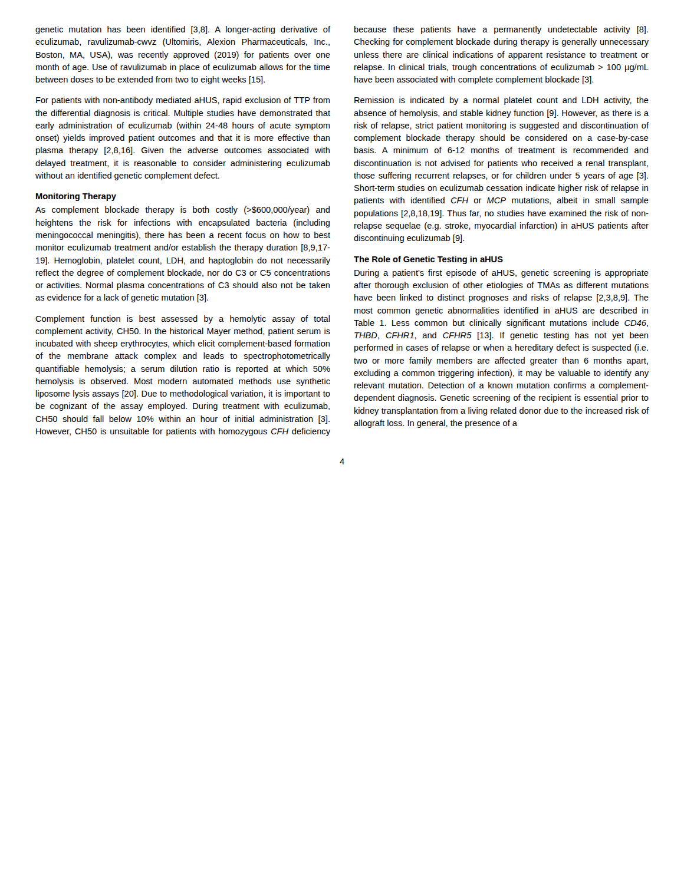genetic mutation has been identified [3,8]. A longer-acting derivative of eculizumab, ravulizumab-cwvz (Ultomiris, Alexion Pharmaceuticals, Inc., Boston, MA, USA), was recently approved (2019) for patients over one month of age. Use of ravulizumab in place of eculizumab allows for the time between doses to be extended from two to eight weeks [15].
For patients with non-antibody mediated aHUS, rapid exclusion of TTP from the differential diagnosis is critical. Multiple studies have demonstrated that early administration of eculizumab (within 24-48 hours of acute symptom onset) yields improved patient outcomes and that it is more effective than plasma therapy [2,8,16]. Given the adverse outcomes associated with delayed treatment, it is reasonable to consider administering eculizumab without an identified genetic complement defect.
Monitoring Therapy
As complement blockade therapy is both costly (>$600,000/year) and heightens the risk for infections with encapsulated bacteria (including meningococcal meningitis), there has been a recent focus on how to best monitor eculizumab treatment and/or establish the therapy duration [8,9,17-19]. Hemoglobin, platelet count, LDH, and haptoglobin do not necessarily reflect the degree of complement blockade, nor do C3 or C5 concentrations or activities. Normal plasma concentrations of C3 should also not be taken as evidence for a lack of genetic mutation [3].
Complement function is best assessed by a hemolytic assay of total complement activity, CH50. In the historical Mayer method, patient serum is incubated with sheep erythrocytes, which elicit complement-based formation of the membrane attack complex and leads to spectrophotometrically quantifiable hemolysis; a serum dilution ratio is reported at which 50% hemolysis is observed. Most modern automated methods use synthetic liposome lysis assays [20]. Due to methodological variation, it is important to be cognizant of the assay employed. During treatment with eculizumab, CH50 should fall below 10% within an hour of initial administration [3]. However, CH50 is unsuitable for patients with homozygous CFH deficiency because these patients have a permanently undetectable activity [8]. Checking for complement blockade during therapy is generally unnecessary unless there are clinical indications of apparent resistance to treatment or relapse. In clinical trials, trough concentrations of eculizumab > 100 µg/mL have been associated with complete complement blockade [3].
Remission is indicated by a normal platelet count and LDH activity, the absence of hemolysis, and stable kidney function [9]. However, as there is a risk of relapse, strict patient monitoring is suggested and discontinuation of complement blockade therapy should be considered on a case-by-case basis. A minimum of 6-12 months of treatment is recommended and discontinuation is not advised for patients who received a renal transplant, those suffering recurrent relapses, or for children under 5 years of age [3]. Short-term studies on eculizumab cessation indicate higher risk of relapse in patients with identified CFH or MCP mutations, albeit in small sample populations [2,8,18,19]. Thus far, no studies have examined the risk of non-relapse sequelae (e.g. stroke, myocardial infarction) in aHUS patients after discontinuing eculizumab [9].
The Role of Genetic Testing in aHUS
During a patient's first episode of aHUS, genetic screening is appropriate after thorough exclusion of other etiologies of TMAs as different mutations have been linked to distinct prognoses and risks of relapse [2,3,8,9]. The most common genetic abnormalities identified in aHUS are described in Table 1. Less common but clinically significant mutations include CD46, THBD, CFHR1, and CFHR5 [13]. If genetic testing has not yet been performed in cases of relapse or when a hereditary defect is suspected (i.e. two or more family members are affected greater than 6 months apart, excluding a common triggering infection), it may be valuable to identify any relevant mutation. Detection of a known mutation confirms a complement-dependent diagnosis. Genetic screening of the recipient is essential prior to kidney transplantation from a living related donor due to the increased risk of allograft loss. In general, the presence of a
4